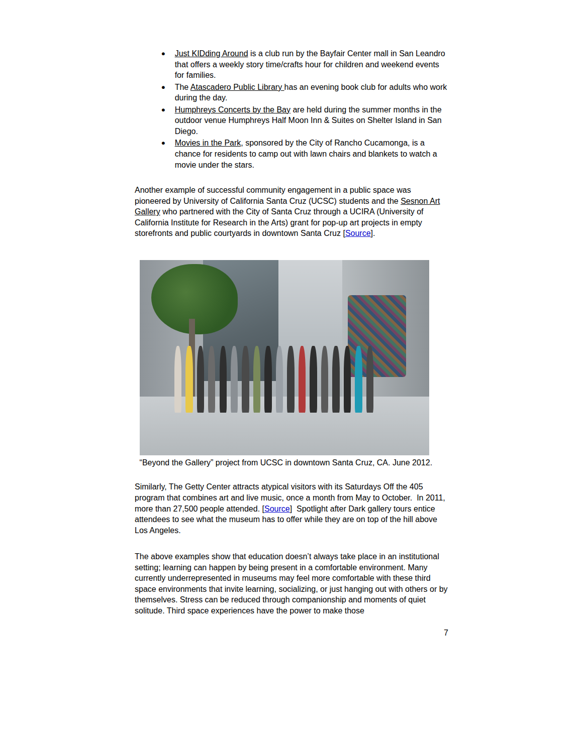Just KIDding Around is a club run by the Bayfair Center mall in San Leandro that offers a weekly story time/crafts hour for children and weekend events for families.
The Atascadero Public Library has an evening book club for adults who work during the day.
Humphreys Concerts by the Bay are held during the summer months in the outdoor venue Humphreys Half Moon Inn & Suites on Shelter Island in San Diego.
Movies in the Park, sponsored by the City of Rancho Cucamonga, is a chance for residents to camp out with lawn chairs and blankets to watch a movie under the stars.
Another example of successful community engagement in a public space was pioneered by University of California Santa Cruz (UCSC) students and the Sesnon Art Gallery who partnered with the City of Santa Cruz through a UCIRA (University of California Institute for Research in the Arts) grant for pop-up art projects in empty storefronts and public courtyards in downtown Santa Cruz [Source].
“Beyond the Gallery” project from UCSC in downtown Santa Cruz, CA. June 2012.
Similarly, The Getty Center attracts atypical visitors with its Saturdays Off the 405 program that combines art and live music, once a month from May to October. In 2011, more than 27,500 people attended. [Source] Spotlight after Dark gallery tours entice attendees to see what the museum has to offer while they are on top of the hill above Los Angeles.
The above examples show that education doesn’t always take place in an institutional setting; learning can happen by being present in a comfortable environment. Many currently underrepresented in museums may feel more comfortable with these third space environments that invite learning, socializing, or just hanging out with others or by themselves. Stress can be reduced through companionship and moments of quiet solitude. Third space experiences have the power to make those
7